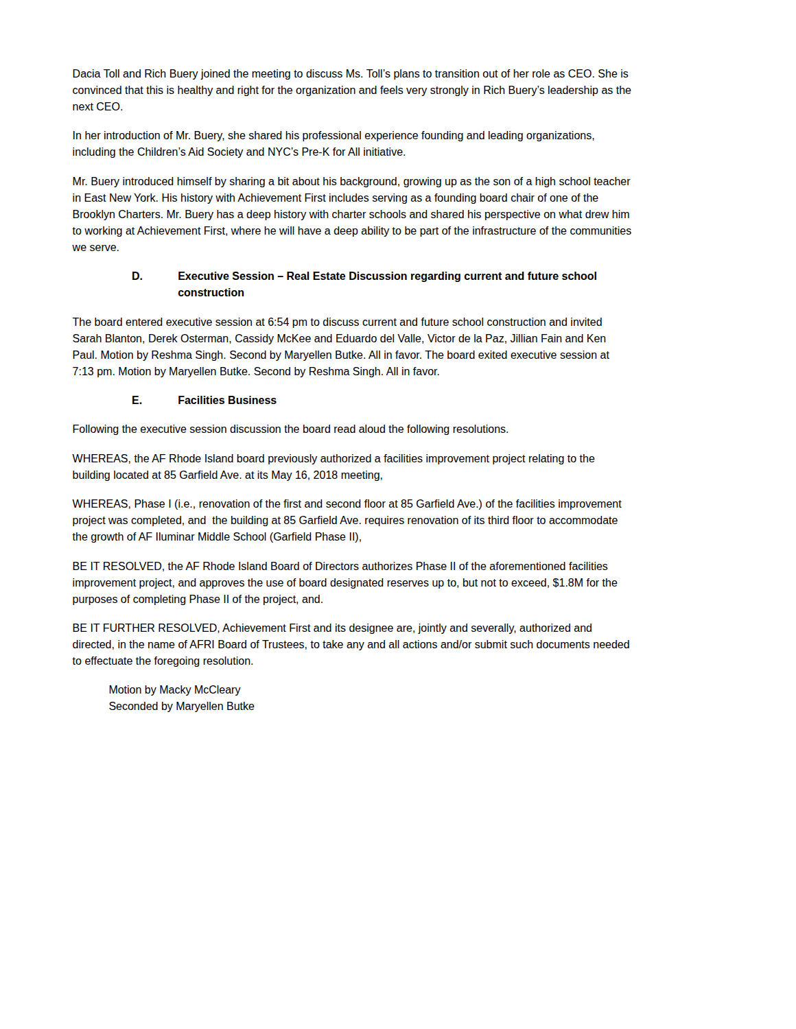Dacia Toll and Rich Buery joined the meeting to discuss Ms. Toll’s plans to transition out of her role as CEO. She is convinced that this is healthy and right for the organization and feels very strongly in Rich Buery’s leadership as the next CEO.
In her introduction of Mr. Buery, she shared his professional experience founding and leading organizations, including the Children’s Aid Society and NYC’s Pre-K for All initiative.
Mr. Buery introduced himself by sharing a bit about his background, growing up as the son of a high school teacher in East New York. His history with Achievement First includes serving as a founding board chair of one of the Brooklyn Charters. Mr. Buery has a deep history with charter schools and shared his perspective on what drew him to working at Achievement First, where he will have a deep ability to be part of the infrastructure of the communities we serve.
D. Executive Session – Real Estate Discussion regarding current and future school construction
The board entered executive session at 6:54 pm to discuss current and future school construction and invited Sarah Blanton, Derek Osterman, Cassidy McKee and Eduardo del Valle, Victor de la Paz, Jillian Fain and Ken Paul. Motion by Reshma Singh. Second by Maryellen Butke. All in favor. The board exited executive session at 7:13 pm. Motion by Maryellen Butke. Second by Reshma Singh. All in favor.
E. Facilities Business
Following the executive session discussion the board read aloud the following resolutions.
WHEREAS, the AF Rhode Island board previously authorized a facilities improvement project relating to the building located at 85 Garfield Ave. at its May 16, 2018 meeting,
WHEREAS, Phase I (i.e., renovation of the first and second floor at 85 Garfield Ave.) of the facilities improvement project was completed, and the building at 85 Garfield Ave. requires renovation of its third floor to accommodate the growth of AF Iluminar Middle School (Garfield Phase II),
BE IT RESOLVED, the AF Rhode Island Board of Directors authorizes Phase II of the aforementioned facilities improvement project, and approves the use of board designated reserves up to, but not to exceed, $1.8M for the purposes of completing Phase II of the project, and.
BE IT FURTHER RESOLVED, Achievement First and its designee are, jointly and severally, authorized and directed, in the name of AFRI Board of Trustees, to take any and all actions and/or submit such documents needed to effectuate the foregoing resolution.
Motion by Macky McCleary
Seconded by Maryellen Butke